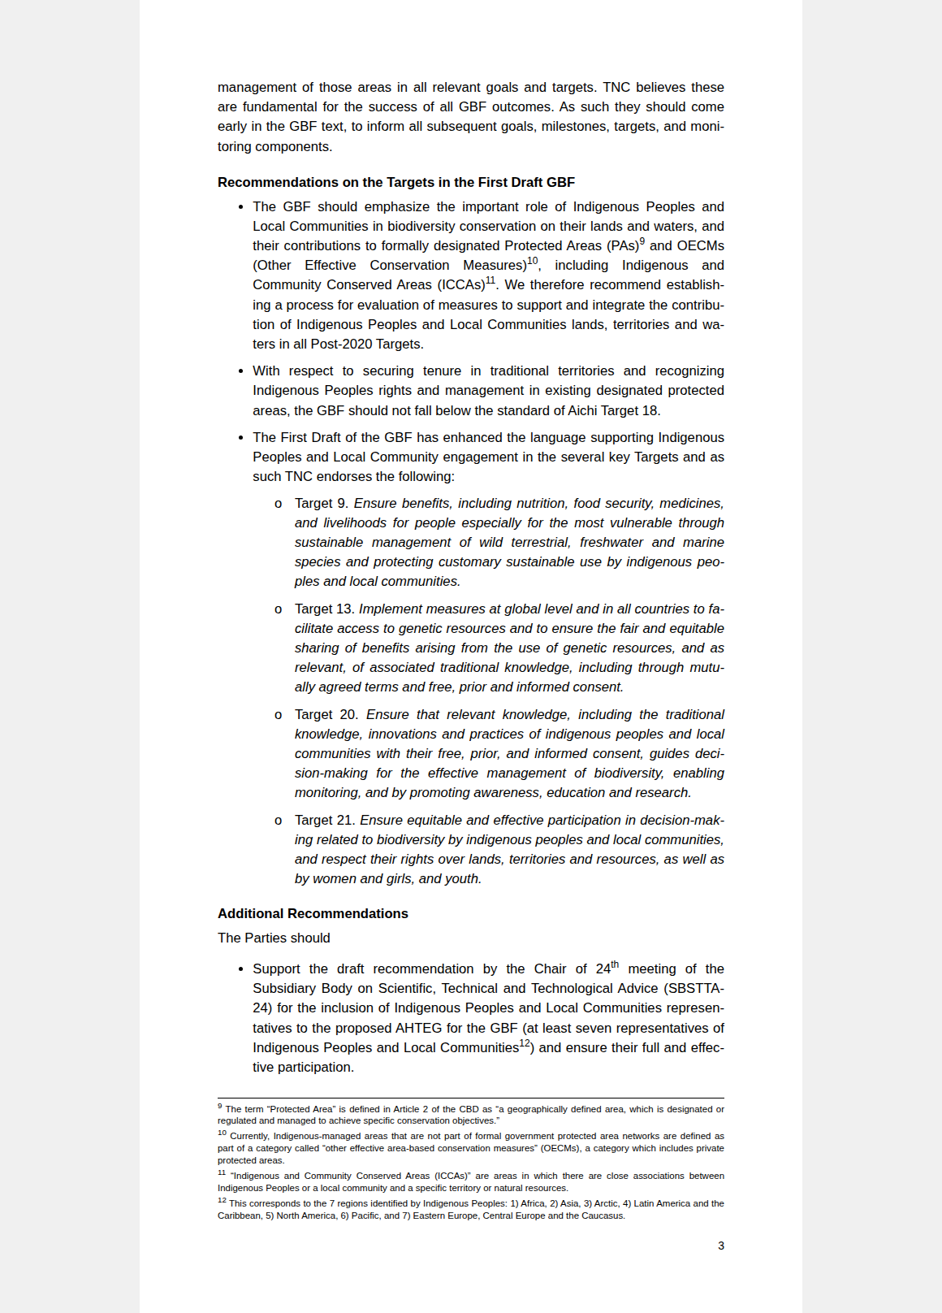management of those areas in all relevant goals and targets. TNC believes these are fundamental for the success of all GBF outcomes. As such they should come early in the GBF text, to inform all subsequent goals, milestones, targets, and monitoring components.
Recommendations on the Targets in the First Draft GBF
The GBF should emphasize the important role of Indigenous Peoples and Local Communities in biodiversity conservation on their lands and waters, and their contributions to formally designated Protected Areas (PAs)9 and OECMs (Other Effective Conservation Measures)10, including Indigenous and Community Conserved Areas (ICCAs)11. We therefore recommend establishing a process for evaluation of measures to support and integrate the contribution of Indigenous Peoples and Local Communities lands, territories and waters in all Post-2020 Targets.
With respect to securing tenure in traditional territories and recognizing Indigenous Peoples rights and management in existing designated protected areas, the GBF should not fall below the standard of Aichi Target 18.
The First Draft of the GBF has enhanced the language supporting Indigenous Peoples and Local Community engagement in the several key Targets and as such TNC endorses the following:
Target 9. Ensure benefits, including nutrition, food security, medicines, and livelihoods for people especially for the most vulnerable through sustainable management of wild terrestrial, freshwater and marine species and protecting customary sustainable use by indigenous peoples and local communities.
Target 13. Implement measures at global level and in all countries to facilitate access to genetic resources and to ensure the fair and equitable sharing of benefits arising from the use of genetic resources, and as relevant, of associated traditional knowledge, including through mutually agreed terms and free, prior and informed consent.
Target 20. Ensure that relevant knowledge, including the traditional knowledge, innovations and practices of indigenous peoples and local communities with their free, prior, and informed consent, guides decision-making for the effective management of biodiversity, enabling monitoring, and by promoting awareness, education and research.
Target 21. Ensure equitable and effective participation in decision-making related to biodiversity by indigenous peoples and local communities, and respect their rights over lands, territories and resources, as well as by women and girls, and youth.
Additional Recommendations
The Parties should
Support the draft recommendation by the Chair of 24th meeting of the Subsidiary Body on Scientific, Technical and Technological Advice (SBSTTA-24) for the inclusion of Indigenous Peoples and Local Communities representatives to the proposed AHTEG for the GBF (at least seven representatives of Indigenous Peoples and Local Communities12) and ensure their full and effective participation.
9 The term “Protected Area” is defined in Article 2 of the CBD as “a geographically defined area, which is designated or regulated and managed to achieve specific conservation objectives.”
10 Currently, Indigenous-managed areas that are not part of formal government protected area networks are defined as part of a category called “other effective area-based conservation measures” (OECMs), a category which includes private protected areas.
11 “Indigenous and Community Conserved Areas (ICCAs)” are areas in which there are close associations between Indigenous Peoples or a local community and a specific territory or natural resources.
12 This corresponds to the 7 regions identified by Indigenous Peoples: 1) Africa, 2) Asia, 3) Arctic, 4) Latin America and the Caribbean, 5) North America, 6) Pacific, and 7) Eastern Europe, Central Europe and the Caucasus.
3